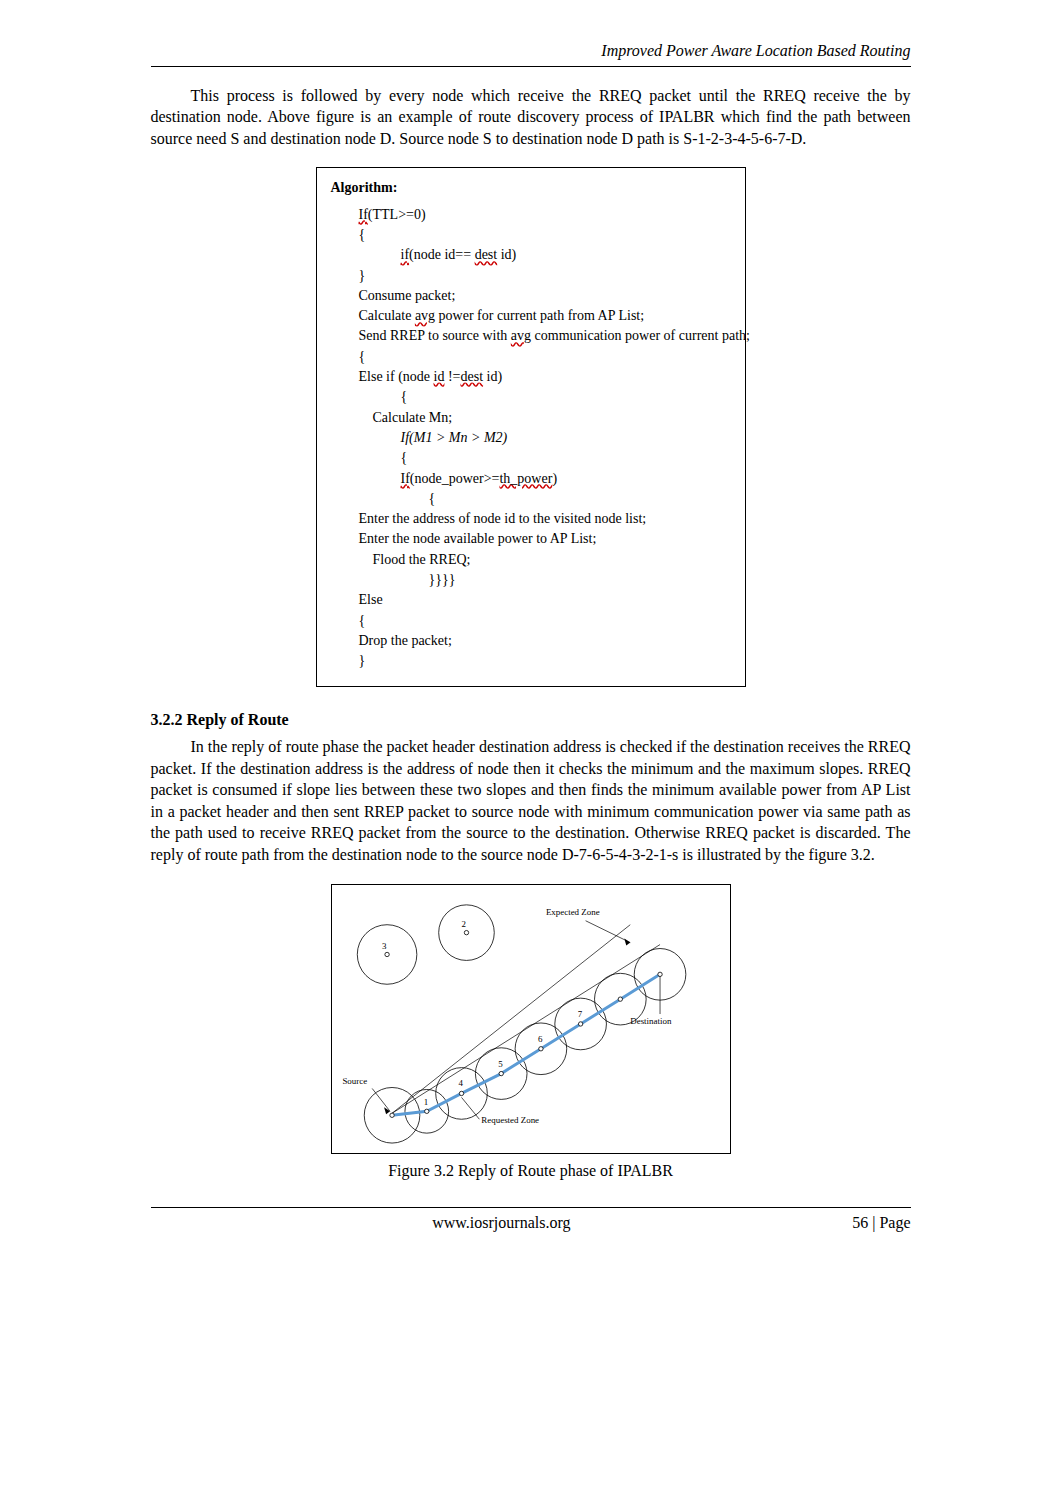Improved Power Aware Location Based Routing
This process is followed by every node which receive the RREQ packet until the RREQ receive the by destination node. Above figure is an example of route discovery process of IPALBR which find the path between source need S and destination node D. Source node S to destination node D path is S-1-2-3-4-5-6-7-D.
Algorithm:
If(TTL>=0)
{
if(node id== dest id)
}
Consume packet;
Calculate avg power for current path from AP List;
Send RREP to source with avg communication power of current path;
{
Else if (node id !=dest id)
{
Calculate Mn;
If(M1 > Mn > M2)
{
If(node_power>=th_power)
{
Enter the address of node id to the visited node list;
Enter the node available power to AP List;
Flood the RREQ;
}}}}
Else
{
Drop the packet;
}
3.2.2 Reply of Route
In the reply of route phase the packet header destination address is checked if the destination receives the RREQ packet. If the destination address is the address of node then it checks the minimum and the maximum slopes. RREQ packet is consumed if slope lies between these two slopes and then finds the minimum available power from AP List in a packet header and then sent RREP packet to source node with minimum communication power via same path as the path used to receive RREQ packet from the source to the destination. Otherwise RREQ packet is discarded. The reply of route path from the destination node to the source node D-7-6-5-4-3-2-1-s is illustrated by the figure 3.2.
1 4 5 6 7 3 2 Expected Zone Destination Source Requested Zone
Figure 3.2 Reply of Route phase of IPALBR
www.iosrjournals.org
56 | Page